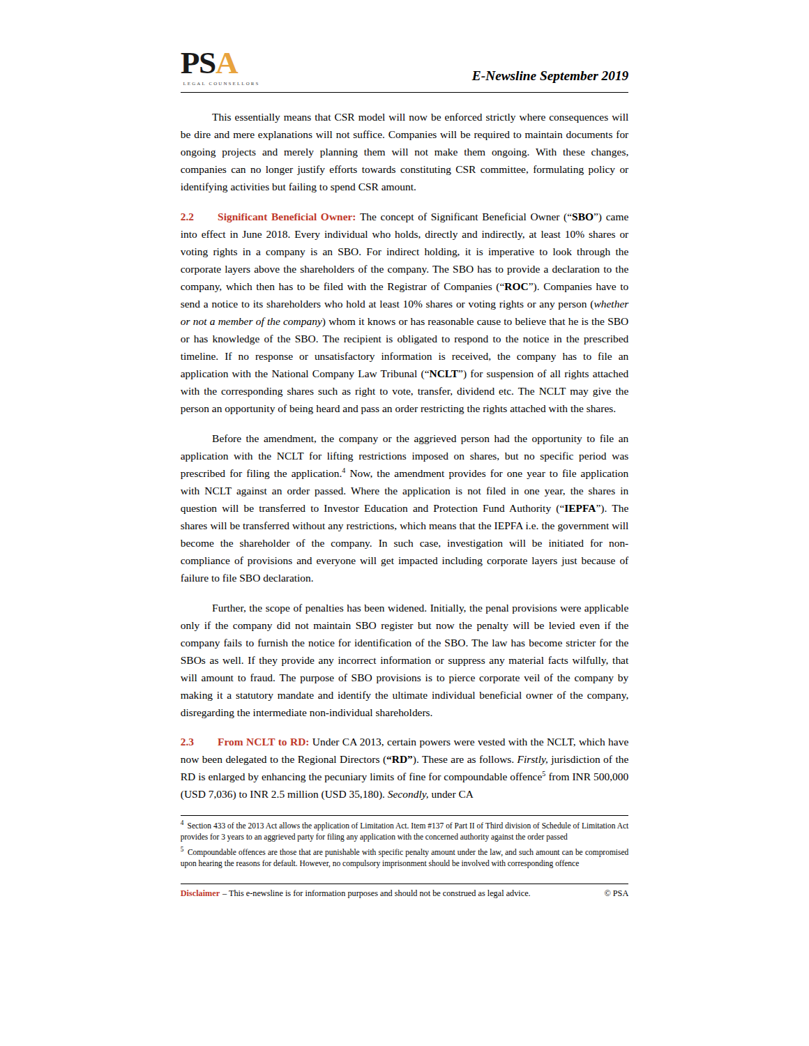PSA
Legal Counsellors
E-Newsline September 2019
This essentially means that CSR model will now be enforced strictly where consequences will be dire and mere explanations will not suffice. Companies will be required to maintain documents for ongoing projects and merely planning them will not make them ongoing. With these changes, companies can no longer justify efforts towards constituting CSR committee, formulating policy or identifying activities but failing to spend CSR amount.
2.2 Significant Beneficial Owner: The concept of Significant Beneficial Owner (“SBO”) came into effect in June 2018. Every individual who holds, directly and indirectly, at least 10% shares or voting rights in a company is an SBO. For indirect holding, it is imperative to look through the corporate layers above the shareholders of the company. The SBO has to provide a declaration to the company, which then has to be filed with the Registrar of Companies (“ROC”). Companies have to send a notice to its shareholders who hold at least 10% shares or voting rights or any person (whether or not a member of the company) whom it knows or has reasonable cause to believe that he is the SBO or has knowledge of the SBO. The recipient is obligated to respond to the notice in the prescribed timeline. If no response or unsatisfactory information is received, the company has to file an application with the National Company Law Tribunal (“NCLT”) for suspension of all rights attached with the corresponding shares such as right to vote, transfer, dividend etc. The NCLT may give the person an opportunity of being heard and pass an order restricting the rights attached with the shares.
Before the amendment, the company or the aggrieved person had the opportunity to file an application with the NCLT for lifting restrictions imposed on shares, but no specific period was prescribed for filing the application.4 Now, the amendment provides for one year to file application with NCLT against an order passed. Where the application is not filed in one year, the shares in question will be transferred to Investor Education and Protection Fund Authority (“IEPFA”). The shares will be transferred without any restrictions, which means that the IEPFA i.e. the government will become the shareholder of the company. In such case, investigation will be initiated for non-compliance of provisions and everyone will get impacted including corporate layers just because of failure to file SBO declaration.
Further, the scope of penalties has been widened. Initially, the penal provisions were applicable only if the company did not maintain SBO register but now the penalty will be levied even if the company fails to furnish the notice for identification of the SBO. The law has become stricter for the SBOs as well. If they provide any incorrect information or suppress any material facts wilfully, that will amount to fraud. The purpose of SBO provisions is to pierce corporate veil of the company by making it a statutory mandate and identify the ultimate individual beneficial owner of the company, disregarding the intermediate non-individual shareholders.
2.3 From NCLT to RD: Under CA 2013, certain powers were vested with the NCLT, which have now been delegated to the Regional Directors (“RD”). These are as follows. Firstly, jurisdiction of the RD is enlarged by enhancing the pecuniary limits of fine for compoundable offence5 from INR 500,000 (USD 7,036) to INR 2.5 million (USD 35,180). Secondly, under CA
4 Section 433 of the 2013 Act allows the application of Limitation Act. Item #137 of Part II of Third division of Schedule of Limitation Act provides for 3 years to an aggrieved party for filing any application with the concerned authority against the order passed
5 Compoundable offences are those that are punishable with specific penalty amount under the law, and such amount can be compromised upon hearing the reasons for default. However, no compulsory imprisonment should be involved with corresponding offence
Disclaimer – This e-newsline is for information purposes and should not be construed as legal advice. © PSA